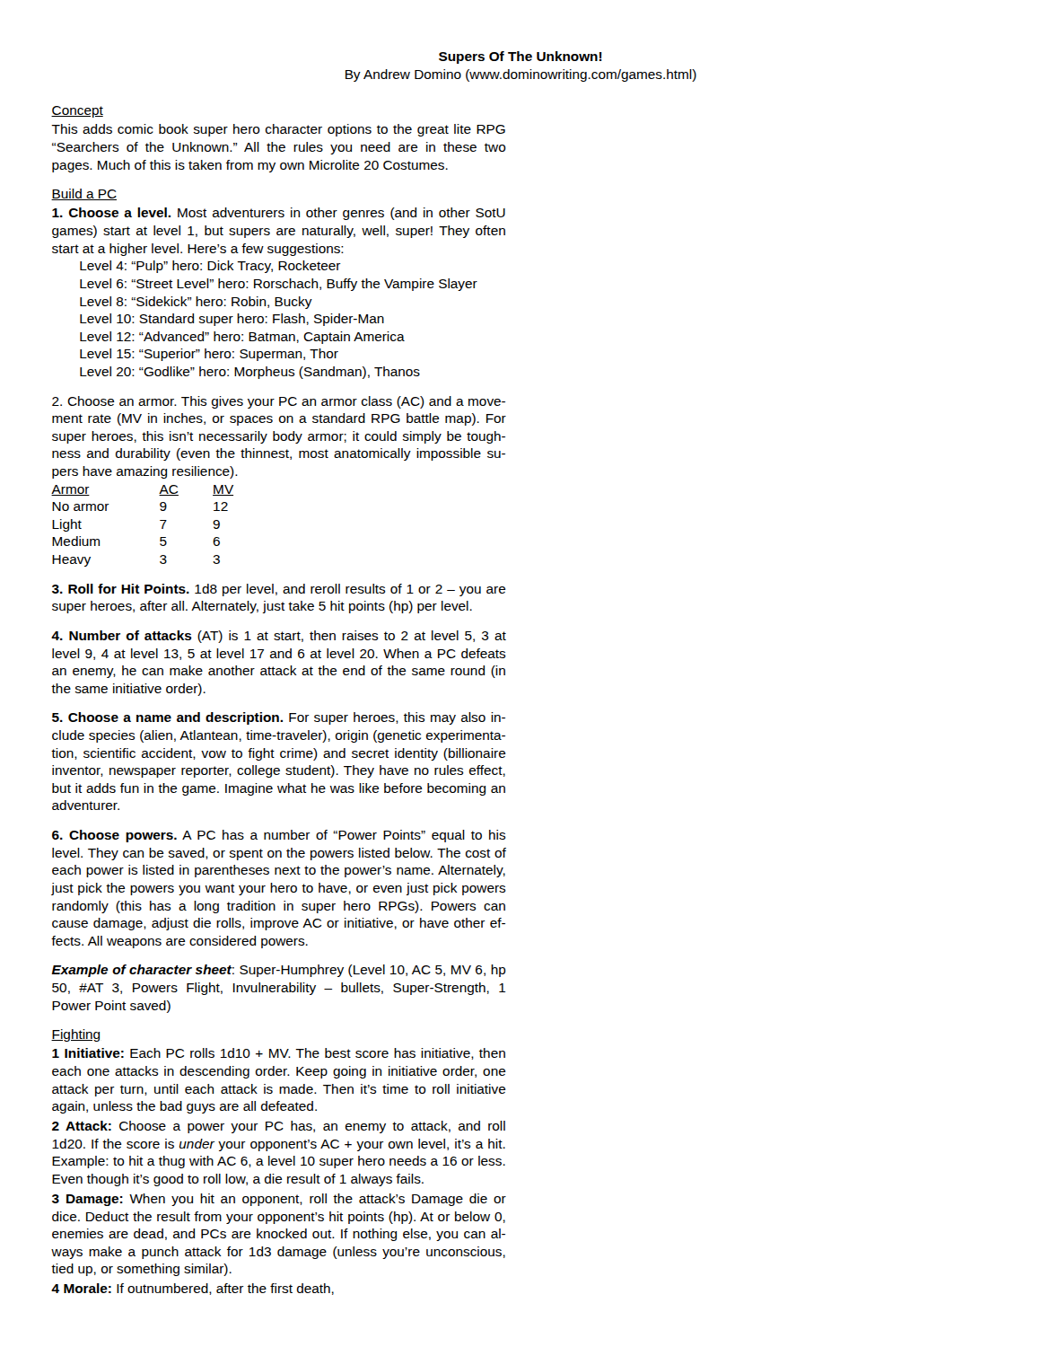Supers Of The Unknown!
By Andrew Domino (www.dominowriting.com/games.html)
Concept
This adds comic book super hero character options to the great lite RPG “Searchers of the Unknown.” All the rules you need are in these two pages. Much of this is taken from my own Microlite 20 Costumes.
Build a PC
1. Choose a level. Most adventurers in other genres (and in other SotU games) start at level 1, but supers are naturally, well, super! They often start at a higher level. Here’s a few suggestions:
Level 4: “Pulp” hero: Dick Tracy, Rocketeer
Level 6: “Street Level” hero: Rorschach, Buffy the Vampire Slayer
Level 8: “Sidekick” hero: Robin, Bucky
Level 10: Standard super hero: Flash, Spider-Man
Level 12: “Advanced” hero: Batman, Captain America
Level 15: “Superior” hero: Superman, Thor
Level 20: “Godlike” hero: Morpheus (Sandman), Thanos
2. Choose an armor. This gives your PC an armor class (AC) and a movement rate (MV in inches, or spaces on a standard RPG battle map). For super heroes, this isn’t necessarily body armor; it could simply be toughness and durability (even the thinnest, most anatomically impossible supers have amazing resilience).
Armor AC MV
No armor 912
Light 79
Medium 56
Heavy 33
3. Roll for Hit Points. 1d8 per level, and reroll results of 1 or 2 – you are super heroes, after all. Alternately, just take 5 hit points (hp) per level.
4. Number of attacks (AT) is 1 at start, then raises to 2 at level 5, 3 at level 9, 4 at level 13, 5 at level 17 and 6 at level 20. When a PC defeats an enemy, he can make another attack at the end of the same round (in the same initiative order).
5. Choose a name and description. For super heroes, this may also include species (alien, Atlantean, time-traveler), origin (genetic experimentation, scientific accident, vow to fight crime) and secret identity (billionaire inventor, newspaper reporter, college student). They have no rules effect, but it adds fun in the game. Imagine what he was like before becoming an adventurer.
6. Choose powers. A PC has a number of “Power Points” equal to his level. They can be saved, or spent on the powers listed below. The cost of each power is listed in parentheses next to the power’s name. Alternately, just pick the powers you want your hero to have, or even just pick powers randomly (this has a long tradition in super hero RPGs). Powers can cause damage, adjust die rolls, improve AC or initiative, or have other effects. All weapons are considered powers.
Example of character sheet: Super-Humphrey (Level 10, AC 5, MV 6, hp 50, #AT 3, Powers Flight, Invulnerability – bullets, Super-Strength, 1 Power Point saved)
Fighting
1 Initiative: Each PC rolls 1d10 + MV. The best score has initiative, then each one attacks in descending order. Keep going in initiative order, one attack per turn, until each attack is made. Then it’s time to roll initiative again, unless the bad guys are all defeated.
2 Attack: Choose a power your PC has, an enemy to attack, and roll 1d20. If the score is under your opponent’s AC + your own level, it’s a hit. Example: to hit a thug with AC 6, a level 10 super hero needs a 16 or less. Even though it’s good to roll low, a die result of 1 always fails.
3 Damage: When you hit an opponent, roll the attack’s Damage die or dice. Deduct the result from your opponent’s hit points (hp). At or below 0, enemies are dead, and PCs are knocked out. If nothing else, you can always make a punch attack for 1d3 damage (unless you’re unconscious, tied up, or something similar).
4 Morale: If outnumbered, after the first death,